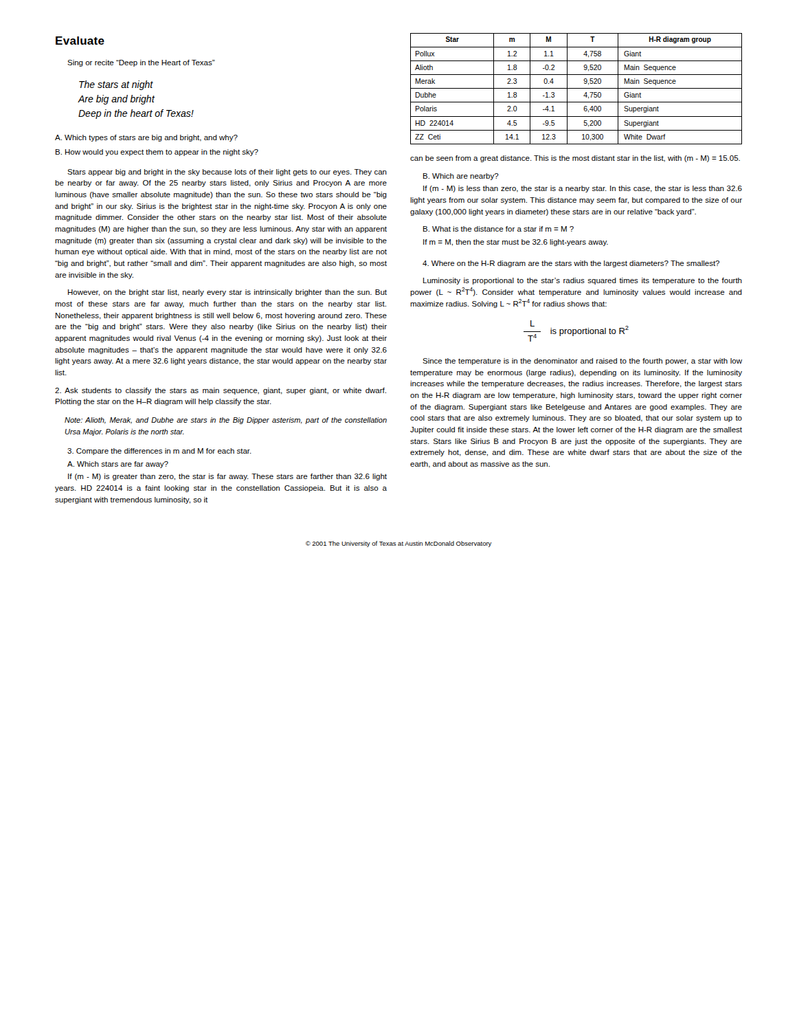Evaluate
Sing or recite “Deep in the Heart of Texas”
The stars at night
Are big and bright
Deep in the heart of Texas!
A. Which types of stars are big and bright, and why?
B. How would you expect them to appear in the night sky?
Stars appear big and bright in the sky because lots of their light gets to our eyes. They can be nearby or far away. Of the 25 nearby stars listed, only Sirius and Procyon A are more luminous (have smaller absolute magnitude) than the sun. So these two stars should be “big and bright” in our sky. Sirius is the brightest star in the night-time sky. Procyon A is only one magnitude dimmer. Consider the other stars on the nearby star list. Most of their absolute magnitudes (M) are higher than the sun, so they are less luminous. Any star with an apparent magnitude (m) greater than six (assuming a crystal clear and dark sky) will be invisible to the human eye without optical aide. With that in mind, most of the stars on the nearby list are not “big and bright”, but rather “small and dim”. Their apparent magnitudes are also high, so most are invisible in the sky.
However, on the bright star list, nearly every star is intrinsically brighter than the sun. But most of these stars are far away, much further than the stars on the nearby star list. Nonetheless, their apparent brightness is still well below 6, most hovering around zero. These are the “big and bright” stars. Were they also nearby (like Sirius on the nearby list) their apparent magnitudes would rival Venus (-4 in the evening or morning sky). Just look at their absolute magnitudes – that’s the apparent magnitude the star would have were it only 32.6 light years away. At a mere 32.6 light years distance, the star would appear on the nearby star list.
2. Ask students to classify the stars as main sequence, giant, super giant, or white dwarf. Plotting the star on the H–R diagram will help classify the star.
Note: Alioth, Merak, and Dubhe are stars in the Big Dipper asterism, part of the constellation Ursa Major. Polaris is the north star.
3. Compare the differences in m and M for each star.
A. Which stars are far away?
If (m - M) is greater than zero, the star is far away. These stars are farther than 32.6 light years. HD 224014 is a faint looking star in the constellation Cassiopeia. But it is also a supergiant with tremendous luminosity, so it
| Star | m | M | T | H-R diagram group |
| --- | --- | --- | --- | --- |
| Pollux | 1.2 | 1.1 | 4,758 | Giant |
| Alioth | 1.8 | -0.2 | 9,520 | Main Sequence |
| Merak | 2.3 | 0.4 | 9,520 | Main Sequence |
| Dubhe | 1.8 | -1.3 | 4,750 | Giant |
| Polaris | 2.0 | -4.1 | 6,400 | Supergiant |
| HD 224014 | 4.5 | -9.5 | 5,200 | Supergiant |
| ZZ Ceti | 14.1 | 12.3 | 10,300 | White Dwarf |
can be seen from a great distance. This is the most distant star in the list, with (m - M) = 15.05.
B. Which are nearby?
If (m - M) is less than zero, the star is a nearby star. In this case, the star is less than 32.6 light years from our solar system. This distance may seem far, but compared to the size of our galaxy (100,000 light years in diameter) these stars are in our relative “back yard”.
B. What is the distance for a star if m = M ?
If m = M, then the star must be 32.6 light-years away.
4. Where on the H-R diagram are the stars with the largest diameters? The smallest?
Luminosity is proportional to the star’s radius squared times its temperature to the fourth power (L ~ R2T4). Consider what temperature and luminosity values would increase and maximize radius. Solving L ~ R2T4 for radius shows that:
L T4 is proportional to R2
Since the temperature is in the denominator and raised to the fourth power, a star with low temperature may be enormous (large radius), depending on its luminosity. If the luminosity increases while the temperature decreases, the radius increases. Therefore, the largest stars on the H-R diagram are low temperature, high luminosity stars, toward the upper right corner of the diagram. Supergiant stars like Betelgeuse and Antares are good examples. They are cool stars that are also extremely luminous. They are so bloated, that our solar system up to Jupiter could fit inside these stars. At the lower left corner of the H-R diagram are the smallest stars. Stars like Sirius B and Procyon B are just the opposite of the supergiants. They are extremely hot, dense, and dim. These are white dwarf stars that are about the size of the earth, and about as massive as the sun.
© 2001 The University of Texas at Austin McDonald Observatory